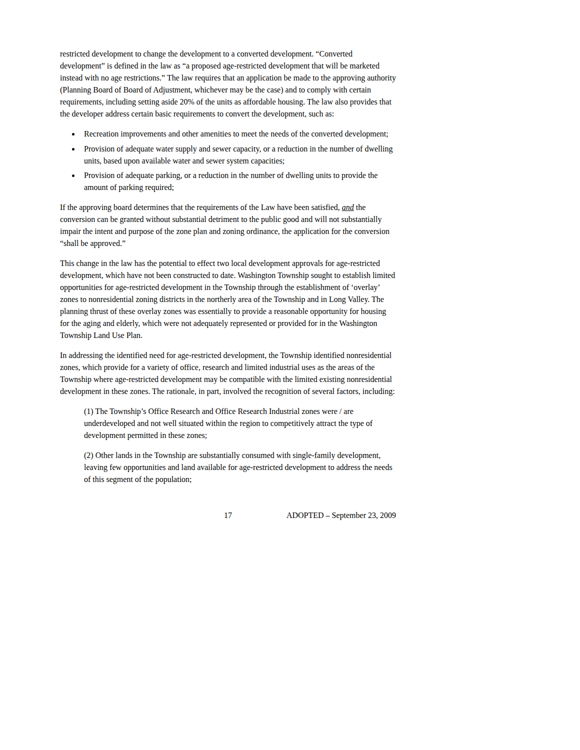restricted development to change the development to a converted development. “Converted development” is defined in the law as “a proposed age-restricted development that will be marketed instead with no age restrictions.” The law requires that an application be made to the approving authority (Planning Board of Board of Adjustment, whichever may be the case) and to comply with certain requirements, including setting aside 20% of the units as affordable housing. The law also provides that the developer address certain basic requirements to convert the development, such as:
Recreation improvements and other amenities to meet the needs of the converted development;
Provision of adequate water supply and sewer capacity, or a reduction in the number of dwelling units, based upon available water and sewer system capacities;
Provision of adequate parking, or a reduction in the number of dwelling units to provide the amount of parking required;
If the approving board determines that the requirements of the Law have been satisfied, and the conversion can be granted without substantial detriment to the public good and will not substantially impair the intent and purpose of the zone plan and zoning ordinance, the application for the conversion “shall be approved.”
This change in the law has the potential to effect two local development approvals for age-restricted development, which have not been constructed to date. Washington Township sought to establish limited opportunities for age-restricted development in the Township through the establishment of ‘overlay’ zones to nonresidential zoning districts in the northerly area of the Township and in Long Valley. The planning thrust of these overlay zones was essentially to provide a reasonable opportunity for housing for the aging and elderly, which were not adequately represented or provided for in the Washington Township Land Use Plan.
In addressing the identified need for age-restricted development, the Township identified nonresidential zones, which provide for a variety of office, research and limited industrial uses as the areas of the Township where age-restricted development may be compatible with the limited existing nonresidential development in these zones. The rationale, in part, involved the recognition of several factors, including:
(1) The Township’s Office Research and Office Research Industrial zones were / are underdeveloped and not well situated within the region to competitively attract the type of development permitted in these zones;
(2) Other lands in the Township are substantially consumed with single-family development, leaving few opportunities and land available for age-restricted development to address the needs of this segment of the population;
17 ADOPTED – September 23, 2009